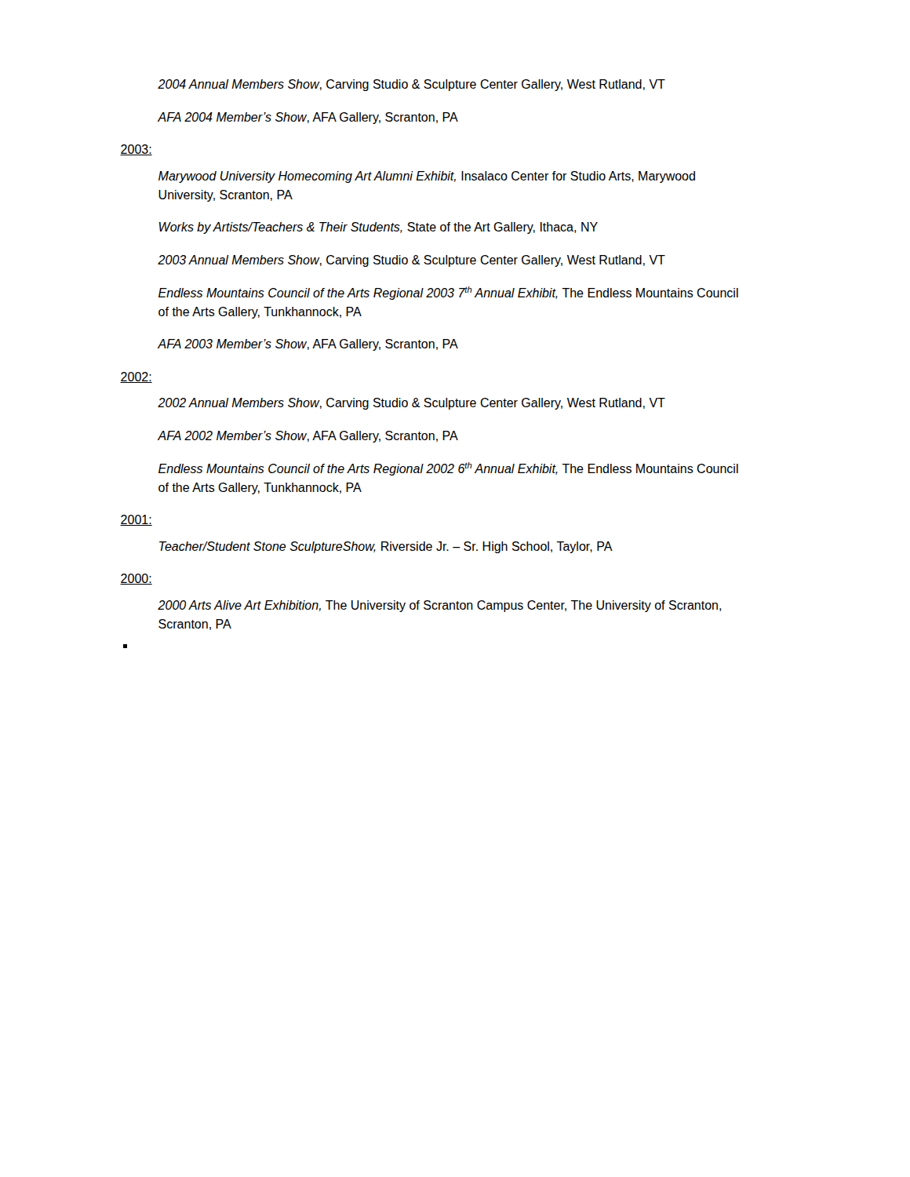2004 Annual Members Show, Carving Studio & Sculpture Center Gallery, West Rutland, VT
AFA 2004 Member’s Show, AFA Gallery, Scranton, PA
2003:
Marywood University Homecoming Art Alumni Exhibit, Insalaco Center for Studio Arts, Marywood University, Scranton, PA
Works by Artists/Teachers & Their Students, State of the Art Gallery, Ithaca, NY
2003 Annual Members Show, Carving Studio & Sculpture Center Gallery, West Rutland, VT
Endless Mountains Council of the Arts Regional 2003 7th Annual Exhibit, The Endless Mountains Council of the Arts Gallery, Tunkhannock, PA
AFA 2003 Member’s Show, AFA Gallery, Scranton, PA
2002:
2002 Annual Members Show, Carving Studio & Sculpture Center Gallery, West Rutland, VT
AFA 2002 Member’s Show, AFA Gallery, Scranton, PA
Endless Mountains Council of the Arts Regional 2002 6th Annual Exhibit, The Endless Mountains Council of the Arts Gallery, Tunkhannock, PA
2001:
Teacher/Student Stone SculptureShow, Riverside Jr. – Sr. High School, Taylor, PA
2000:
2000 Arts Alive Art Exhibition, The University of Scranton Campus Center, The University of Scranton, Scranton, PA